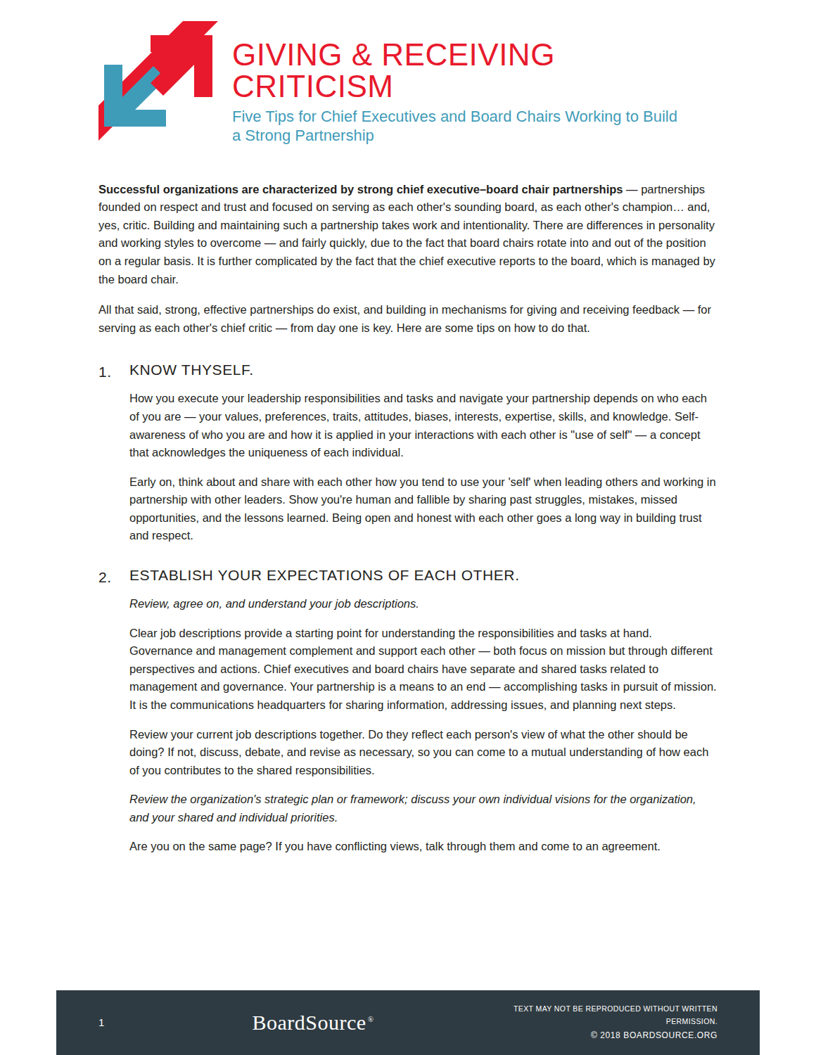Giving & Receiving Criticism
Five Tips for Chief Executives and Board Chairs Working to Build a Strong Partnership
Successful organizations are characterized by strong chief executive–board chair partnerships — partnerships founded on respect and trust and focused on serving as each other's sounding board, as each other's champion… and, yes, critic. Building and maintaining such a partnership takes work and intentionality. There are differences in personality and working styles to overcome — and fairly quickly, due to the fact that board chairs rotate into and out of the position on a regular basis. It is further complicated by the fact that the chief executive reports to the board, which is managed by the board chair.
All that said, strong, effective partnerships do exist, and building in mechanisms for giving and receiving feedback — for serving as each other's chief critic — from day one is key. Here are some tips on how to do that.
Know thyself.
How you execute your leadership responsibilities and tasks and navigate your partnership depends on who each of you are — your values, preferences, traits, attitudes, biases, interests, expertise, skills, and knowledge. Self-awareness of who you are and how it is applied in your interactions with each other is "use of self" — a concept that acknowledges the uniqueness of each individual.
Early on, think about and share with each other how you tend to use your 'self' when leading others and working in partnership with other leaders. Show you're human and fallible by sharing past struggles, mistakes, missed opportunities, and the lessons learned. Being open and honest with each other goes a long way in building trust and respect.
Establish your expectations of each other.
Review, agree on, and understand your job descriptions.
Clear job descriptions provide a starting point for understanding the responsibilities and tasks at hand. Governance and management complement and support each other — both focus on mission but through different perspectives and actions. Chief executives and board chairs have separate and shared tasks related to management and governance. Your partnership is a means to an end — accomplishing tasks in pursuit of mission. It is the communications headquarters for sharing information, addressing issues, and planning next steps.
Review your current job descriptions together. Do they reflect each person's view of what the other should be doing? If not, discuss, debate, and revise as necessary, so you can come to a mutual understanding of how each of you contributes to the shared responsibilities.
Review the organization's strategic plan or framework; discuss your own individual visions for the organization, and your shared and individual priorities.
Are you on the same page? If you have conflicting views, talk through them and come to an agreement.
1
BoardSource®
TEXT MAY NOT BE REPRODUCED WITHOUT WRITTEN PERMISSION.
© 2018 BOARDSOURCE.ORG